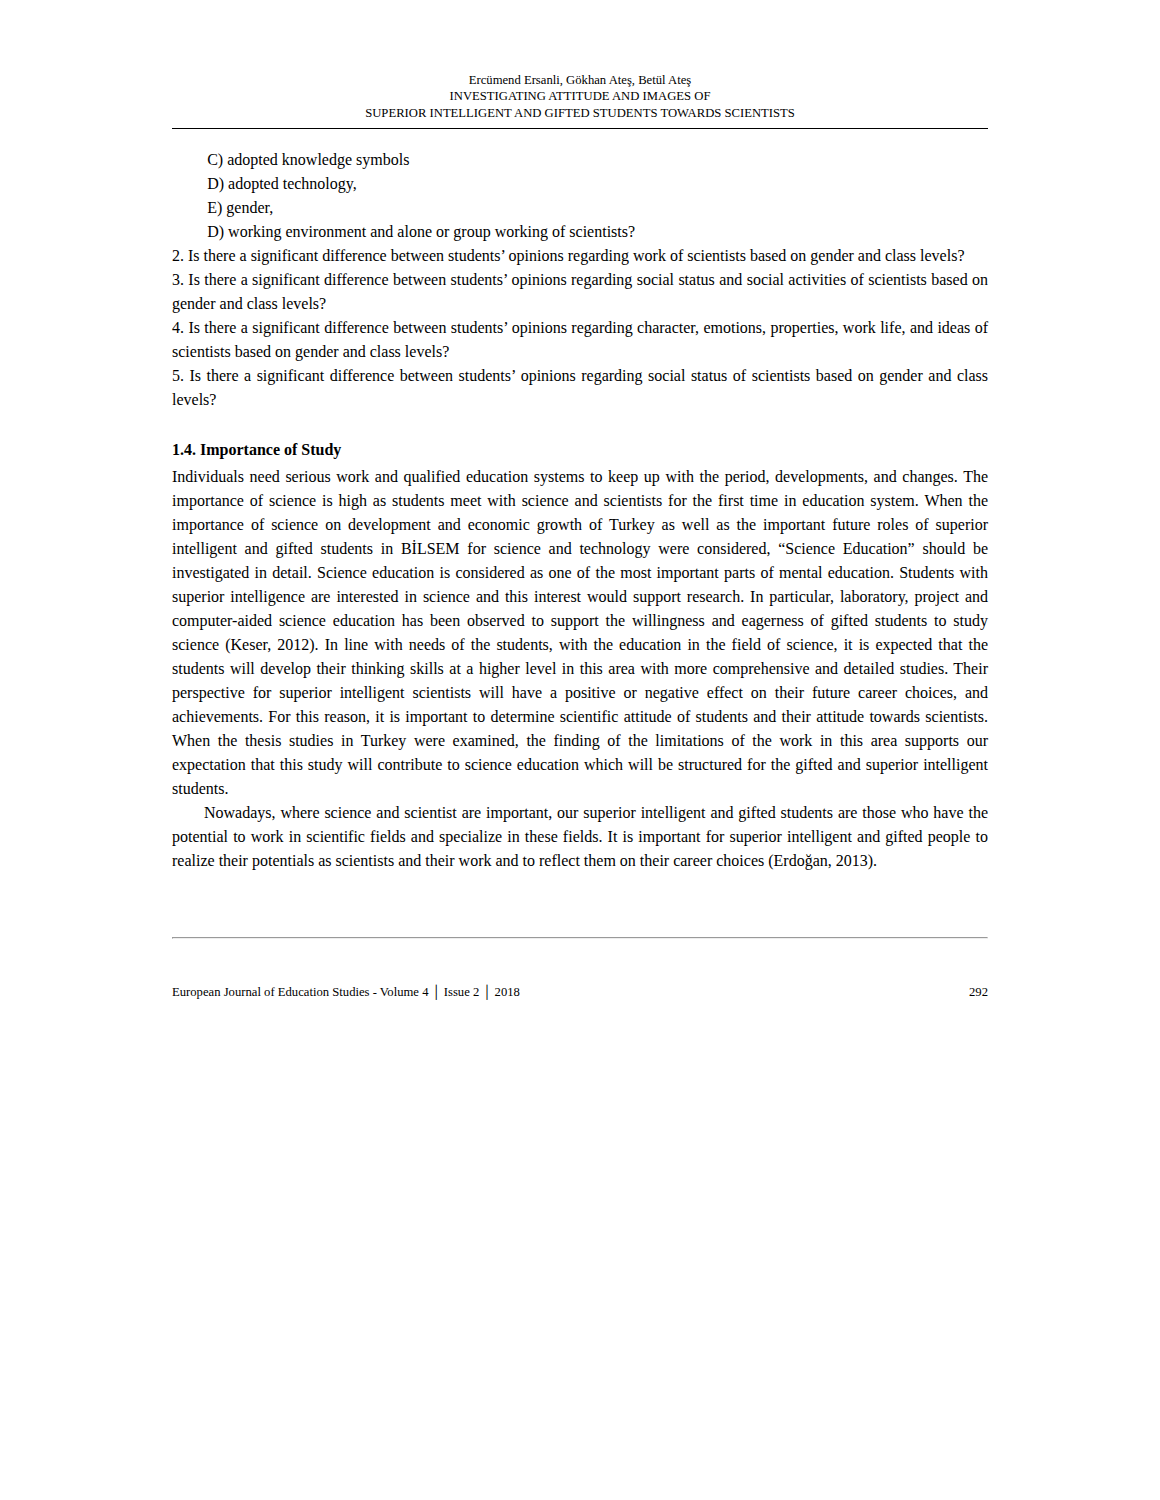Ercümend Ersanli, Gökhan Ateş, Betül Ateş
INVESTIGATING ATTITUDE AND IMAGES OF
SUPERIOR INTELLIGENT AND GIFTED STUDENTS TOWARDS SCIENTISTS
C) adopted knowledge symbols
D) adopted technology,
E) gender,
D) working environment and alone or group working of scientists?
2. Is there a significant difference between students’ opinions regarding work of scientists based on gender and class levels?
3. Is there a significant difference between students’ opinions regarding social status and social activities of scientists based on gender and class levels?
4. Is there a significant difference between students’ opinions regarding character, emotions, properties, work life, and ideas of scientists based on gender and class levels?
5. Is there a significant difference between students’ opinions regarding social status of scientists based on gender and class levels?
1.4. Importance of Study
Individuals need serious work and qualified education systems to keep up with the period, developments, and changes. The importance of science is high as students meet with science and scientists for the first time in education system. When the importance of science on development and economic growth of Turkey as well as the important future roles of superior intelligent and gifted students in BİLSEM for science and technology were considered, “Science Education” should be investigated in detail. Science education is considered as one of the most important parts of mental education. Students with superior intelligence are interested in science and this interest would support research. In particular, laboratory, project and computer-aided science education has been observed to support the willingness and eagerness of gifted students to study science (Keser, 2012). In line with needs of the students, with the education in the field of science, it is expected that the students will develop their thinking skills at a higher level in this area with more comprehensive and detailed studies. Their perspective for superior intelligent scientists will have a positive or negative effect on their future career choices, and achievements. For this reason, it is important to determine scientific attitude of students and their attitude towards scientists. When the thesis studies in Turkey were examined, the finding of the limitations of the work in this area supports our expectation that this study will contribute to science education which will be structured for the gifted and superior intelligent students.
Nowadays, where science and scientist are important, our superior intelligent and gifted students are those who have the potential to work in scientific fields and specialize in these fields. It is important for superior intelligent and gifted people to realize their potentials as scientists and their work and to reflect them on their career choices (Erdoğan, 2013).
European Journal of Education Studies - Volume 4 │ Issue 2 │ 2018 292